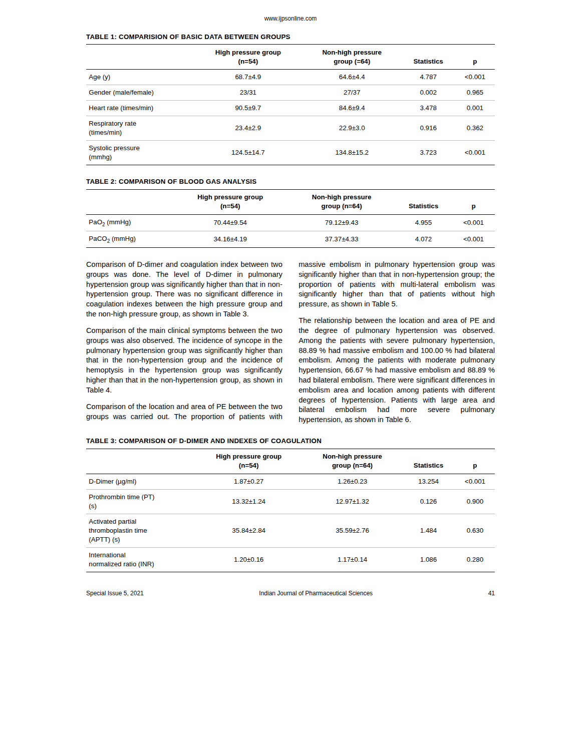www.ijpsonline.com
Table 1: Comparision of Basic Data Between Groups
| | High pressure group (n=54) | Non-high pressure group (=64) | Statistics | p |
| --- | --- | --- | --- | --- |
| Age (y) | 68.7±4.9 | 64.6±4.4 | 4.787 | <0.001 |
| Gender (male/female) | 23/31 | 27/37 | 0.002 | 0.965 |
| Heart rate (times/min) | 90.5±9.7 | 84.6±9.4 | 3.478 | 0.001 |
| Respiratory rate (times/min) | 23.4±2.9 | 22.9±3.0 | 0.916 | 0.362 |
| Systolic pressure (mmhg) | 124.5±14.7 | 134.8±15.2 | 3.723 | <0.001 |
Table 2: Comparison of Blood Gas Analysis
| | High pressure group (n=54) | Non-high pressure group (n=64) | Statistics | p |
| --- | --- | --- | --- | --- |
| PaO 2 (mmHg) | 70.44±9.54 | 79.12±9.43 | 4.955 | <0.001 |
| PaCO 2 (mmHg) | 34.16±4.19 | 37.37±4.33 | 4.072 | <0.001 |
Comparison of D-dimer and coagulation index between two groups was done. The level of D-dimer in pulmonary hypertension group was significantly higher than that in non-hypertension group. There was no significant difference in coagulation indexes between the high pressure group and the non-high pressure group, as shown in Table 3.
Comparison of the main clinical symptoms between the two groups was also observed. The incidence of syncope in the pulmonary hypertension group was significantly higher than that in the non-hypertension group and the incidence of hemoptysis in the hypertension group was significantly higher than that in the non-hypertension group, as shown in Table 4.
Comparison of the location and area of PE between the two groups was carried out. The proportion of patients with massive embolism in pulmonary hypertension group was significantly higher than that in non-hypertension group; the proportion of patients with multi-lateral embolism was significantly higher than that of patients without high pressure, as shown in Table 5.
The relationship between the location and area of PE and the degree of pulmonary hypertension was observed. Among the patients with severe pulmonary hypertension, 88.89 % had massive embolism and 100.00 % had bilateral embolism. Among the patients with moderate pulmonary hypertension, 66.67 % had massive embolism and 88.89 % had bilateral embolism. There were significant differences in embolism area and location among patients with different degrees of hypertension. Patients with large area and bilateral embolism had more severe pulmonary hypertension, as shown in Table 6.
Table 3: Comparison of D-Dimer and Indexes of Coagulation
| | High pressure group (n=54) | Non-high pressure group (n=64) | Statistics | p |
| --- | --- | --- | --- | --- |
| D-Dimer (µg/ml) | 1.87±0.27 | 1.26±0.23 | 13.254 | <0.001 |
| Prothrombin time (PT) (s) | 13.32±1.24 | 12.97±1.32 | 0.126 | 0.900 |
| Activated partial thromboplastin time (APTT) (s) | 35.84±2.84 | 35.59±2.76 | 1.484 | 0.630 |
| International normalized ratio (INR) | 1.20±0.16 | 1.17±0.14 | 1.086 | 0.280 |
Special Issue 5, 2021
Indian Journal of Pharmaceutical Sciences
41